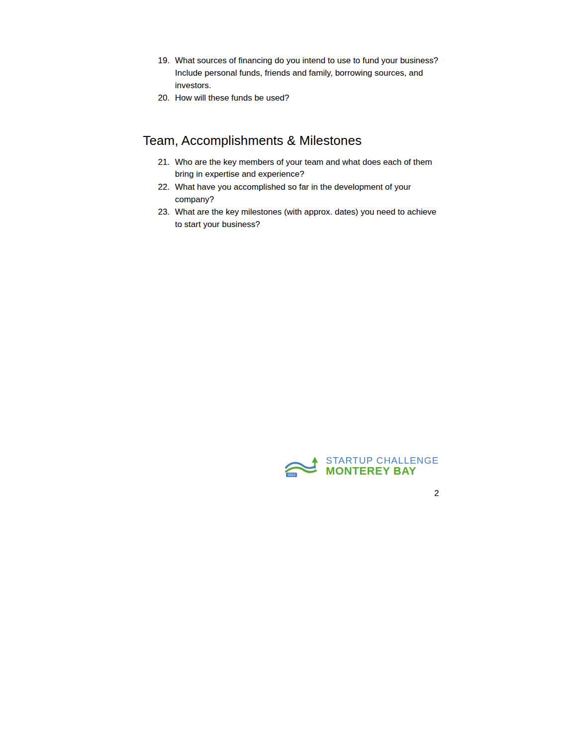What sources of financing do you intend to use to fund your business? Include personal funds, friends and family, borrowing sources, and investors.
How will these funds be used?
Team, Accomplishments & Milestones
Who are the key members of your team and what does each of them bring in expertise and experience?
What have you accomplished so far in the development of your company?
What are the key milestones (with approx. dates) you need to achieve to start your business?
2022
STARTUP CHALLENGE
MONTEREY BAY
2